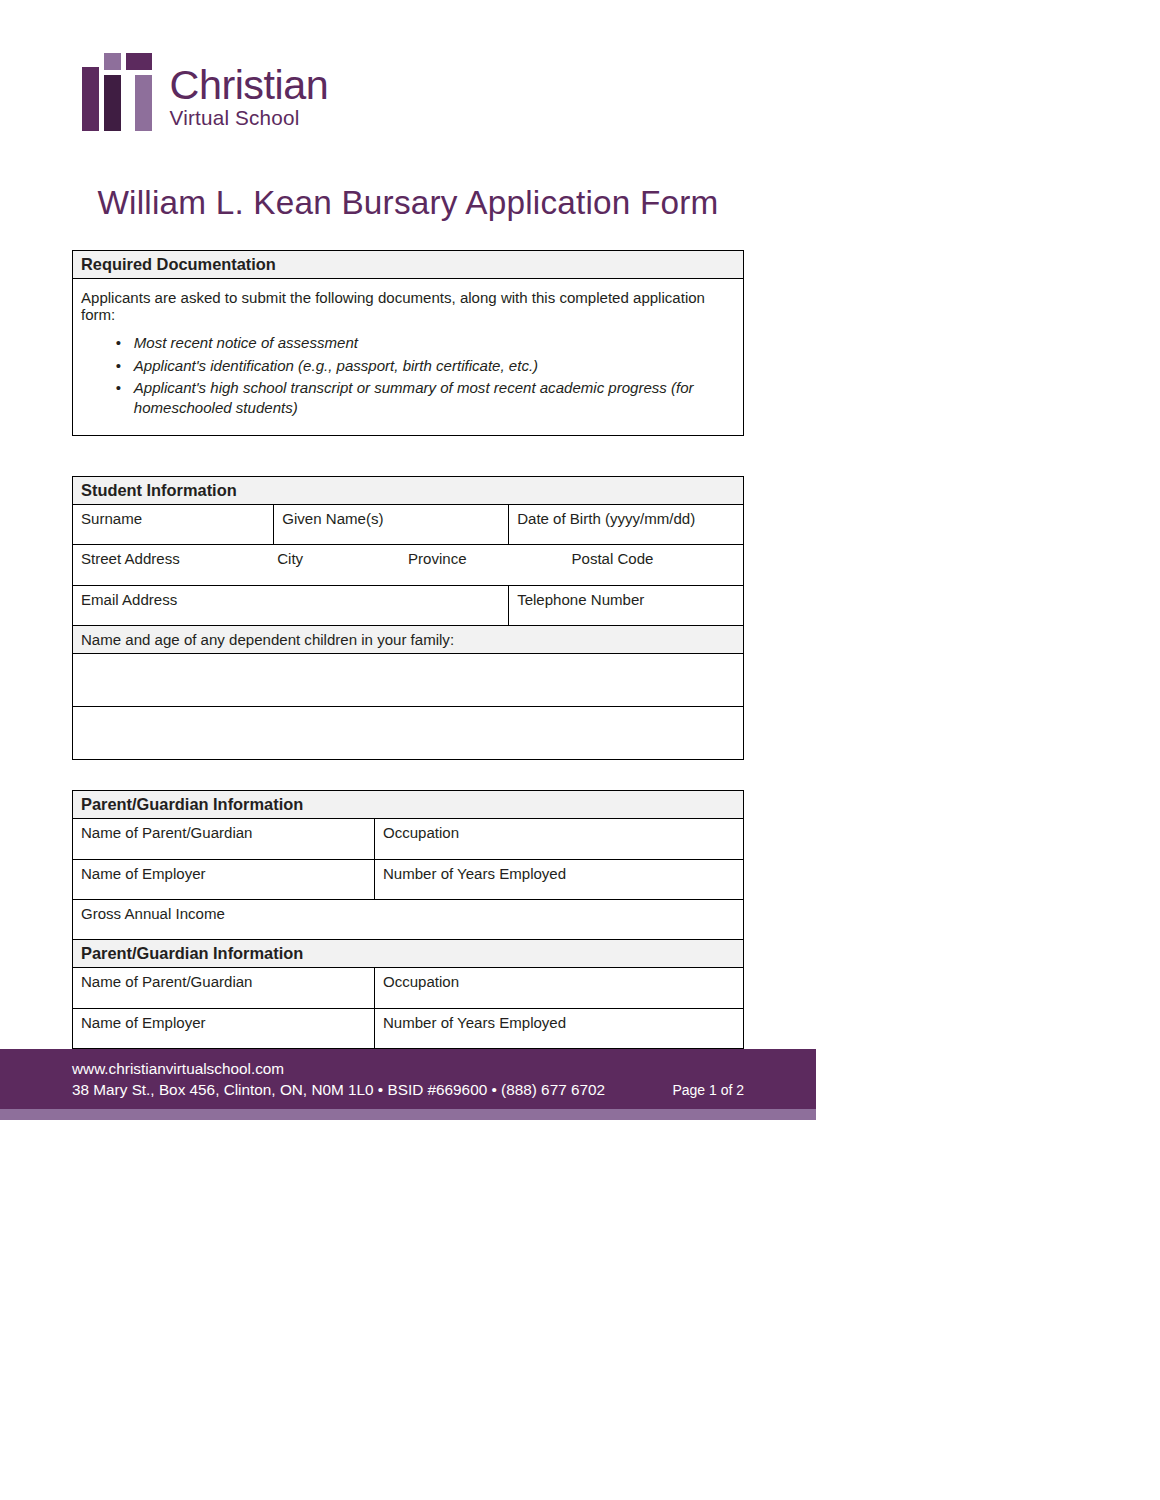Christian
Virtual School
William L. Kean Bursary Application Form
Required Documentation
Applicants are asked to submit the following documents, along with this completed application form:
Most recent notice of assessment
Applicant's identification (e.g., passport, birth certificate, etc.)
Applicant's high school transcript or summary of most recent academic progress (for homeschooled students)
| Student Information |
| Surname | Given Name(s) | Date of Birth (yyyy/mm/dd) |
| Street Address City Province Postal Code |
| Email Address | Telephone Number |
| Name and age of any dependent children in your family: |
| Parent/Guardian Information |
| Name of Parent/Guardian | Occupation |
| Name of Employer | Number of Years Employed |
| Gross Annual Income |
| Parent/Guardian Information |
| Name of Parent/Guardian | Occupation |
| Name of Employer | Number of Years Employed |
| Gross Annual Income |
www.christianvirtualschool.com
38 Mary St., Box 456, Clinton, ON, N0M 1L0 • BSID #669600 • (888) 677 6702
Page 1 of 2